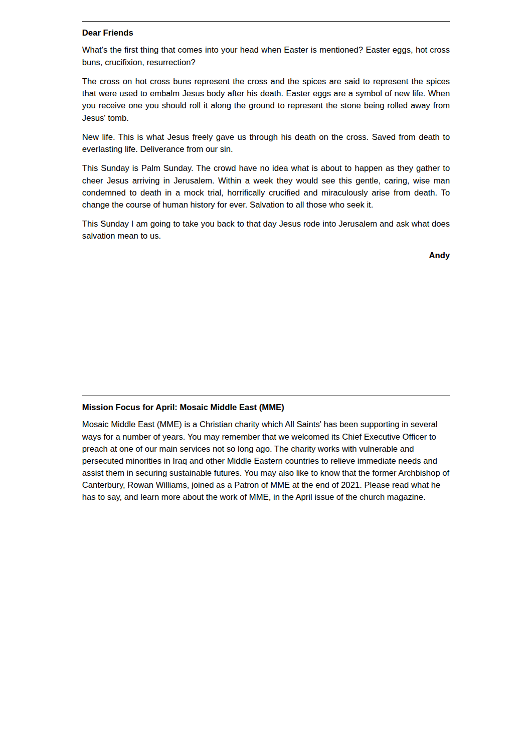Dear Friends
What's the first thing that comes into your head when Easter is mentioned? Easter eggs, hot cross buns, crucifixion, resurrection?
The cross on hot cross buns represent the cross and the spices are said to represent the spices that were used to embalm Jesus body after his death. Easter eggs are a symbol of new life. When you receive one you should roll it along the ground to represent the stone being rolled away from Jesus' tomb.
New life. This is what Jesus freely gave us through his death on the cross. Saved from death to everlasting life. Deliverance from our sin.
This Sunday is Palm Sunday. The crowd have no idea what is about to happen as they gather to cheer Jesus arriving in Jerusalem. Within a week they would see this gentle, caring, wise man condemned to death in a mock trial, horrifically crucified and miraculously arise from death. To change the course of human history for ever. Salvation to all those who seek it.
This Sunday I am going to take you back to that day Jesus rode into Jerusalem and ask what does salvation mean to us.
Andy
Mission Focus for April: Mosaic Middle East (MME)
Mosaic Middle East (MME) is a Christian charity which All Saints' has been supporting in several ways for a number of years. You may remember that we welcomed its Chief Executive Officer to preach at one of our main services not so long ago. The charity works with vulnerable and persecuted minorities in Iraq and other Middle Eastern countries to relieve immediate needs and assist them in securing sustainable futures. You may also like to know that the former Archbishop of Canterbury, Rowan Williams, joined as a Patron of MME at the end of 2021. Please read what he has to say, and learn more about the work of MME, in the April issue of the church magazine.